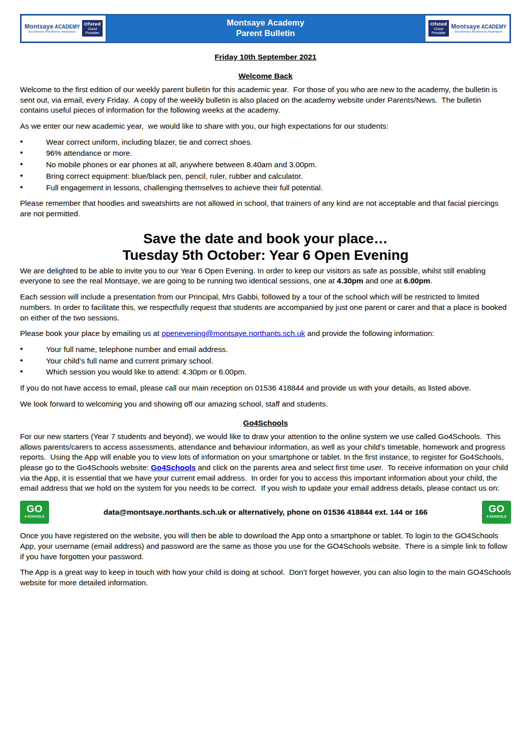Montsaye ACADEMY Excellence Resilience Aspiration
Ofsted Good
Provider
Montsaye Academy
Parent Bulletin
Ofsted Good
Provider
Montsaye ACADEMY Excellence Resilience Aspiration
Friday 10th September 2021
Welcome Back
Welcome to the first edition of our weekly parent bulletin for this academic year. For those of you who are new to the academy, the bulletin is sent out, via email, every Friday. A copy of the weekly bulletin is also placed on the academy website under Parents/News. The bulletin contains useful pieces of information for the following weeks at the academy.
As we enter our new academic year, we would like to share with you, our high expectations for our students:
Wear correct uniform, including blazer, tie and correct shoes.
96% attendance or more.
No mobile phones or ear phones at all, anywhere between 8.40am and 3.00pm.
Bring correct equipment: blue/black pen, pencil, ruler, rubber and calculator.
Full engagement in lessons, challenging themselves to achieve their full potential.
Please remember that hoodies and sweatshirts are not allowed in school, that trainers of any kind are not acceptable and that facial piercings are not permitted.
Save the date and book your place… Tuesday 5th October: Year 6 Open Evening
We are delighted to be able to invite you to our Year 6 Open Evening. In order to keep our visitors as safe as possible, whilst still enabling everyone to see the real Montsaye, we are going to be running two identical sessions, one at 4.30pm and one at 6.00pm.
Each session will include a presentation from our Principal, Mrs Gabbi, followed by a tour of the school which will be restricted to limited numbers. In order to facilitate this, we respectfully request that students are accompanied by just one parent or carer and that a place is booked on either of the two sessions.
Please book your place by emailing us at openevening@montsaye.northants.sch.uk and provide the following information:
Your full name, telephone number and email address.
Your child’s full name and current primary school.
Which session you would like to attend: 4.30pm or 6.00pm.
If you do not have access to email, please call our main reception on 01536 418844 and provide us with your details, as listed above.
We look forward to welcoming you and showing off our amazing school, staff and students.
Go4Schools
For our new starters (Year 7 students and beyond), we would like to draw your attention to the online system we use called Go4Schools. This allows parents/carers to access assessments, attendance and behaviour information, as well as your child’s timetable, homework and progress reports. Using the App will enable you to view lots of information on your smartphone or tablet. In the first instance, to register for Go4Schools, please go to the Go4Schools website: Go4Schools and click on the parents area and select first time user. To receive information on your child via the App, it is essential that we have your current email address. In order for you to access this important information about your child, the email address that we hold on the system for you needs to be correct. If you wish to update your email address details, please contact us on:
GO 4 SCHOOLS
data@montsaye.northants.sch.uk or alternatively, phone on 01536 418844 ext. 144 or 166
GO 4 SCHOOLS
Once you have registered on the website, you will then be able to download the App onto a smartphone or tablet. To login to the GO4Schools App, your username (email address) and password are the same as those you use for the GO4Schools website. There is a simple link to follow if you have forgotten your password.
The App is a great way to keep in touch with how your child is doing at school. Don’t forget however, you can also login to the main GO4Schools website for more detailed information.